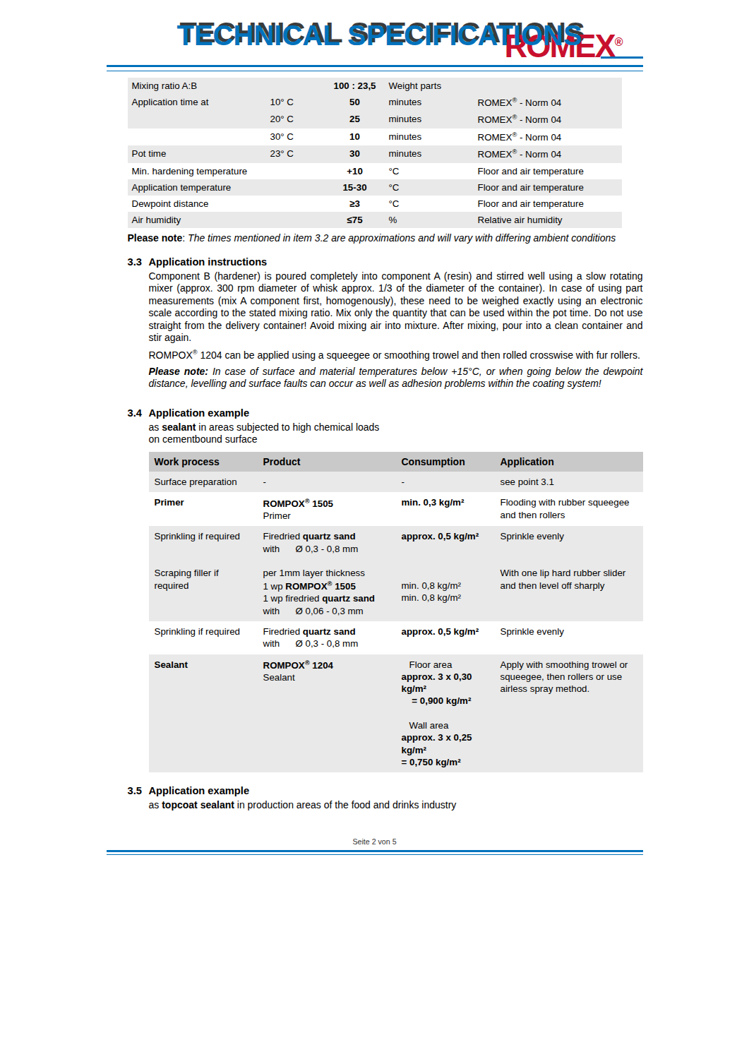TECHNICAL SPECIFICATIONS
TECHNICAL SPECIFICATIONS
ROMEX®
| Mixing ratio A:B | | 100 : 23,5 | Weight parts | |
| Application time at | 10° C | 50 | minutes | ROMEX ® - Norm 04 |
| | 20° C | 25 | minutes | ROMEX ® - Norm 04 |
| | 30° C | 10 | minutes | ROMEX ® - Norm 04 |
| Pot time | 23° C | 30 | minutes | ROMEX ® - Norm 04 |
| Min. hardening temperature | | +10 | °C | Floor and air temperature |
| Application temperature | | 15-30 | °C | Floor and air temperature |
| Dewpoint distance | | ≥3 | °C | Floor and air temperature |
| Air humidity | | ≤75 | % | Relative air humidity |
Please note: The times mentioned in item 3.2 are approximations and will vary with differing ambient conditions
3.3
Application instructions
Component B (hardener) is poured completely into component A (resin) and stirred well using a slow rotating mixer (approx. 300 rpm diameter of whisk approx. 1/3 of the diameter of the container). In case of using part measurements (mix A component first, homogenously), these need to be weighed exactly using an electronic scale according to the stated mixing ratio. Mix only the quantity that can be used within the pot time. Do not use straight from the delivery container! Avoid mixing air into mixture. After mixing, pour into a clean container and stir again.
ROMPOX® 1204 can be applied using a squeegee or smoothing trowel and then rolled crosswise with fur rollers.
Please note: In case of surface and material temperatures below +15°C, or when going below the dewpoint distance, levelling and surface faults can occur as well as adhesion problems within the coating system!
3.4
Application example
as sealant in areas subjected to high chemical loads
on cementbound surface
| Work process | Product | Consumption | Application |
| --- | --- | --- | --- |
| Surface preparation | - | - | see point 3.1 |
| Primer | ROMPOX ® 1505 Primer | min. 0,3 kg/m² | Flooding with rubber squeegee and then rollers |
| Sprinkling if required Scraping filler if required | Firedried quartz sand with Ø 0,3 - 0,8 mm per 1mm layer thickness 1 wp ROMPOX ® 1505 1 wp firedried quartz sand with Ø 0,06 - 0,3 mm | approx. 0,5 kg/m² min. 0,8 kg/m² min. 0,8 kg/m² | Sprinkle evenly With one lip hard rubber slider and then level off sharply |
| Sprinkling if required | Firedried quartz sand with Ø 0,3 - 0,8 mm | approx. 0,5 kg/m² | Sprinkle evenly |
| Sealant | ROMPOX ® 1204 Sealant | Floor area approx. 3 x 0,30 kg/m² = 0,900 kg/m² Wall area approx. 3 x 0,25 kg/m² = 0,750 kg/m² | Apply with smoothing trowel or squeegee, then rollers or use airless spray method. |
3.5
Application example
as topcoat sealant in production areas of the food and drinks industry
Seite 2 von 5